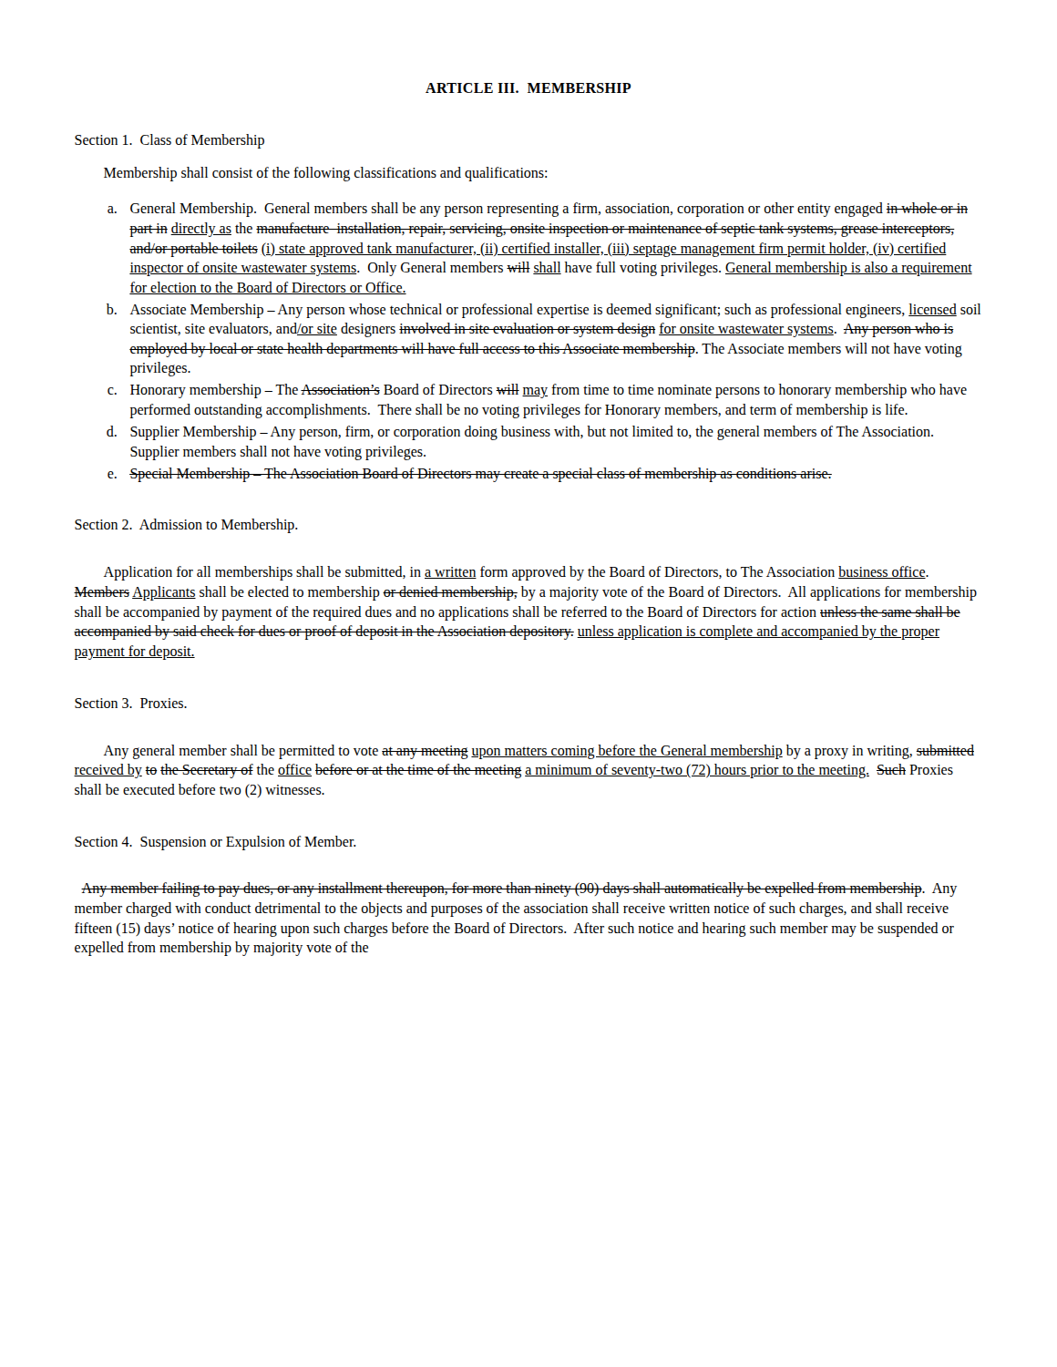ARTICLE III. MEMBERSHIP
Section 1. Class of Membership
Membership shall consist of the following classifications and qualifications:
General Membership. General members shall be any person representing a firm, association, corporation or other entity engaged in whole or in part in directly as the manufacture installation, repair, servicing, onsite inspection or maintenance of septic tank systems, grease interceptors, and/or portable toilets (i) state approved tank manufacturer, (ii) certified installer, (iii) septage management firm permit holder, (iv) certified inspector of onsite wastewater systems. Only General members will shall have full voting privileges. General membership is also a requirement for election to the Board of Directors or Office.
Associate Membership – Any person whose technical or professional expertise is deemed significant; such as professional engineers, licensed soil scientist, site evaluators, and/or site designers involved in site evaluation or system design for onsite wastewater systems. Any person who is employed by local or state health departments will have full access to this Associate membership. The Associate members will not have voting privileges.
Honorary membership – The Association’s Board of Directors will may from time to time nominate persons to honorary membership who have performed outstanding accomplishments. There shall be no voting privileges for Honorary members, and term of membership is life.
Supplier Membership – Any person, firm, or corporation doing business with, but not limited to, the general members of The Association. Supplier members shall not have voting privileges.
Special Membership – The Association Board of Directors may create a special class of membership as conditions arise.
Section 2. Admission to Membership.
Application for all memberships shall be submitted, in a written form approved by the Board of Directors, to The Association business office. Members Applicants shall be elected to membership or denied membership, by a majority vote of the Board of Directors. All applications for membership shall be accompanied by payment of the required dues and no applications shall be referred to the Board of Directors for action unless the same shall be accompanied by said check for dues or proof of deposit in the Association depository. unless application is complete and accompanied by the proper payment for deposit.
Section 3. Proxies.
Any general member shall be permitted to vote at any meeting upon matters coming before the General membership by a proxy in writing, submitted received by to the Secretary of the office before or at the time of the meeting a minimum of seventy-two (72) hours prior to the meeting. Such Proxies shall be executed before two (2) witnesses.
Section 4. Suspension or Expulsion of Member.
Any member failing to pay dues, or any installment thereupon, for more than ninety (90) days shall automatically be expelled from membership. Any member charged with conduct detrimental to the objects and purposes of the association shall receive written notice of such charges, and shall receive fifteen (15) days’ notice of hearing upon such charges before the Board of Directors. After such notice and hearing such member may be suspended or expelled from membership by majority vote of the